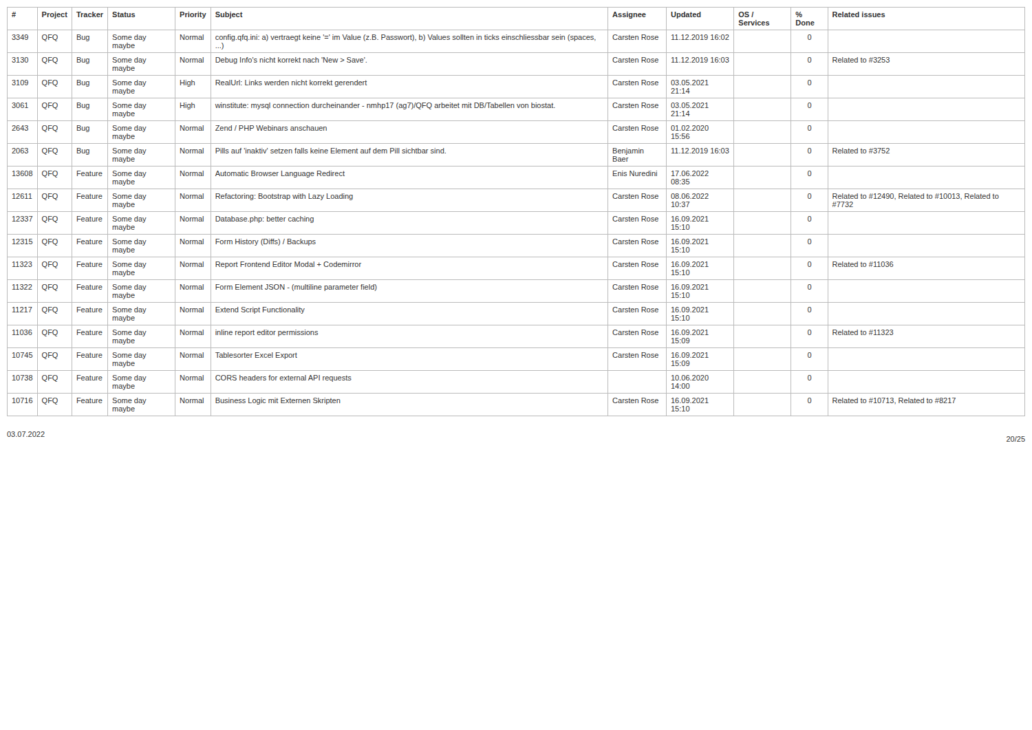| # | Project | Tracker | Status | Priority | Subject | Assignee | Updated | OS / Services | % Done | Related issues |
| --- | --- | --- | --- | --- | --- | --- | --- | --- | --- | --- |
| 3349 | QFQ | Bug | Some day maybe | Normal | config.qfq.ini: a) vertraegt keine '=' im Value (z.B. Passwort), b) Values sollten in ticks einschliessbar sein (spaces, ...) | Carsten Rose | 11.12.2019 16:02 | | 0 | |
| 3130 | QFQ | Bug | Some day maybe | Normal | Debug Info's nicht korrekt nach 'New > Save'. | Carsten Rose | 11.12.2019 16:03 | | 0 | Related to #3253 |
| 3109 | QFQ | Bug | Some day maybe | High | RealUrl: Links werden nicht korrekt gerendert | Carsten Rose | 03.05.2021 21:14 | | 0 | |
| 3061 | QFQ | Bug | Some day maybe | High | winstitute: mysql connection durcheinander - nmhp17 (ag7)/QFQ arbeitet mit DB/Tabellen von biostat. | Carsten Rose | 03.05.2021 21:14 | | 0 | |
| 2643 | QFQ | Bug | Some day maybe | Normal | Zend / PHP Webinars anschauen | Carsten Rose | 01.02.2020 15:56 | | 0 | |
| 2063 | QFQ | Bug | Some day maybe | Normal | Pills auf 'inaktiv' setzen falls keine Element auf dem Pill sichtbar sind. | Benjamin Baer | 11.12.2019 16:03 | | 0 | Related to #3752 |
| 13608 | QFQ | Feature | Some day maybe | Normal | Automatic Browser Language Redirect | Enis Nuredini | 17.06.2022 08:35 | | 0 | |
| 12611 | QFQ | Feature | Some day maybe | Normal | Refactoring: Bootstrap with Lazy Loading | Carsten Rose | 08.06.2022 10:37 | | 0 | Related to #12490, Related to #10013, Related to #7732 |
| 12337 | QFQ | Feature | Some day maybe | Normal | Database.php: better caching | Carsten Rose | 16.09.2021 15:10 | | 0 | |
| 12315 | QFQ | Feature | Some day maybe | Normal | Form History (Diffs) / Backups | Carsten Rose | 16.09.2021 15:10 | | 0 | |
| 11323 | QFQ | Feature | Some day maybe | Normal | Report Frontend Editor Modal + Codemirror | Carsten Rose | 16.09.2021 15:10 | | 0 | Related to #11036 |
| 11322 | QFQ | Feature | Some day maybe | Normal | Form Element JSON - (multiline parameter field) | Carsten Rose | 16.09.2021 15:10 | | 0 | |
| 11217 | QFQ | Feature | Some day maybe | Normal | Extend Script Functionality | Carsten Rose | 16.09.2021 15:10 | | 0 | |
| 11036 | QFQ | Feature | Some day maybe | Normal | inline report editor permissions | Carsten Rose | 16.09.2021 15:09 | | 0 | Related to #11323 |
| 10745 | QFQ | Feature | Some day maybe | Normal | Tablesorter Excel Export | Carsten Rose | 16.09.2021 15:09 | | 0 | |
| 10738 | QFQ | Feature | Some day maybe | Normal | CORS headers for external API requests | | 10.06.2020 14:00 | | 0 | |
| 10716 | QFQ | Feature | Some day maybe | Normal | Business Logic mit Externen Skripten | Carsten Rose | 16.09.2021 15:10 | | 0 | Related to #10713, Related to #8217 |
03.07.2022
20/25